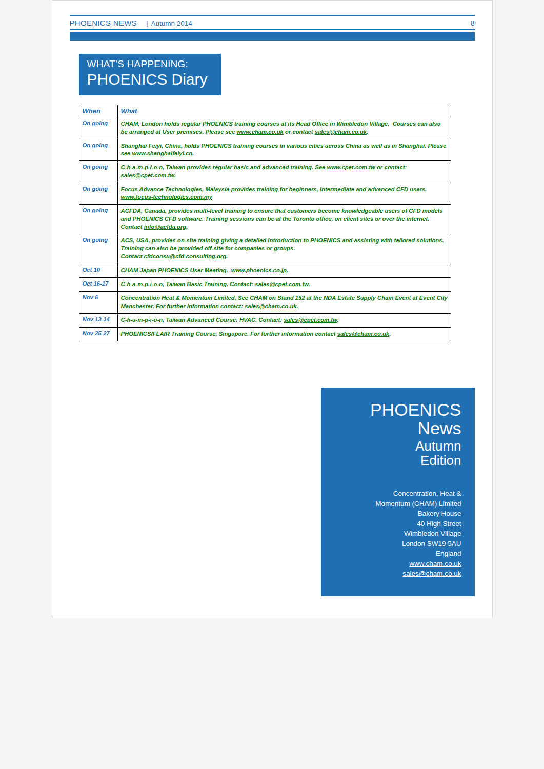PHOENICS NEWS |Autumn 2014 8
WHAT’S HAPPENING:
PHOENICS Diary
| When | What |
| --- | --- |
| On going | CHAM, London holds regular PHOENICS training courses at its Head Office in Wimbledon Village. Courses can also be arranged at User premises. Please see www.cham.co.uk or contact sales@cham.co.uk . |
| On going | Shanghai Feiyi, China, holds PHOENICS training courses in various cities across China as well as in Shanghai. Please see www.shanghaifeiyi.cn . |
| On going | C-h-a-m-p-i-o-n, Taiwan provides regular basic and advanced training. See www.cpet.com.tw or contact: sales@cpet.com.tw . |
| On going | Focus Advance Technologies, Malaysia provides training for beginners, intermediate and advanced CFD users. www.focus-technologies.com.my |
| On going | ACFDA, Canada, provides multi-level training to ensure that customers become knowledgeable users of CFD models and PHOENICS CFD software. Training sessions can be at the Toronto office, on client sites or over the internet. Contact info@acfda.org . |
| On going | ACS, USA, provides on-site training giving a detailed introduction to PHOENICS and assisting with tailored solutions. Training can also be provided off-site for companies or groups. Contact cfdconsu@cfd-consulting.org . |
| Oct 10 | CHAM Japan PHOENICS User Meeting. www.phoenics.co.jp . |
| Oct 16-17 | C-h-a-m-p-i-o-n, Taiwan Basic Training. Contact: sales@cpet.com.tw . |
| Nov 6 | Concentration Heat & Momentum Limited, See CHAM on Stand 152 at the NDA Estate Supply Chain Event at Event City Manchester. For further information contact: sales@cham.co.uk . |
| Nov 13-14 | C-h-a-m-p-i-o-n, Taiwan Advanced Course: HVAC. Contact: sales@cpet.com.tw . |
| Nov 25-27 | PHOENICS/FLAIR Training Course, Singapore. For further information contact sales@cham.co.uk . |
PHOENICSNews
Autumn
Edition
Concentration, Heat &
Momentum (CHAM) Limited
Bakery House
40 High Street
Wimbledon Village
London SW19 5AU
England
www.cham.co.uk
sales@cham.co.uk